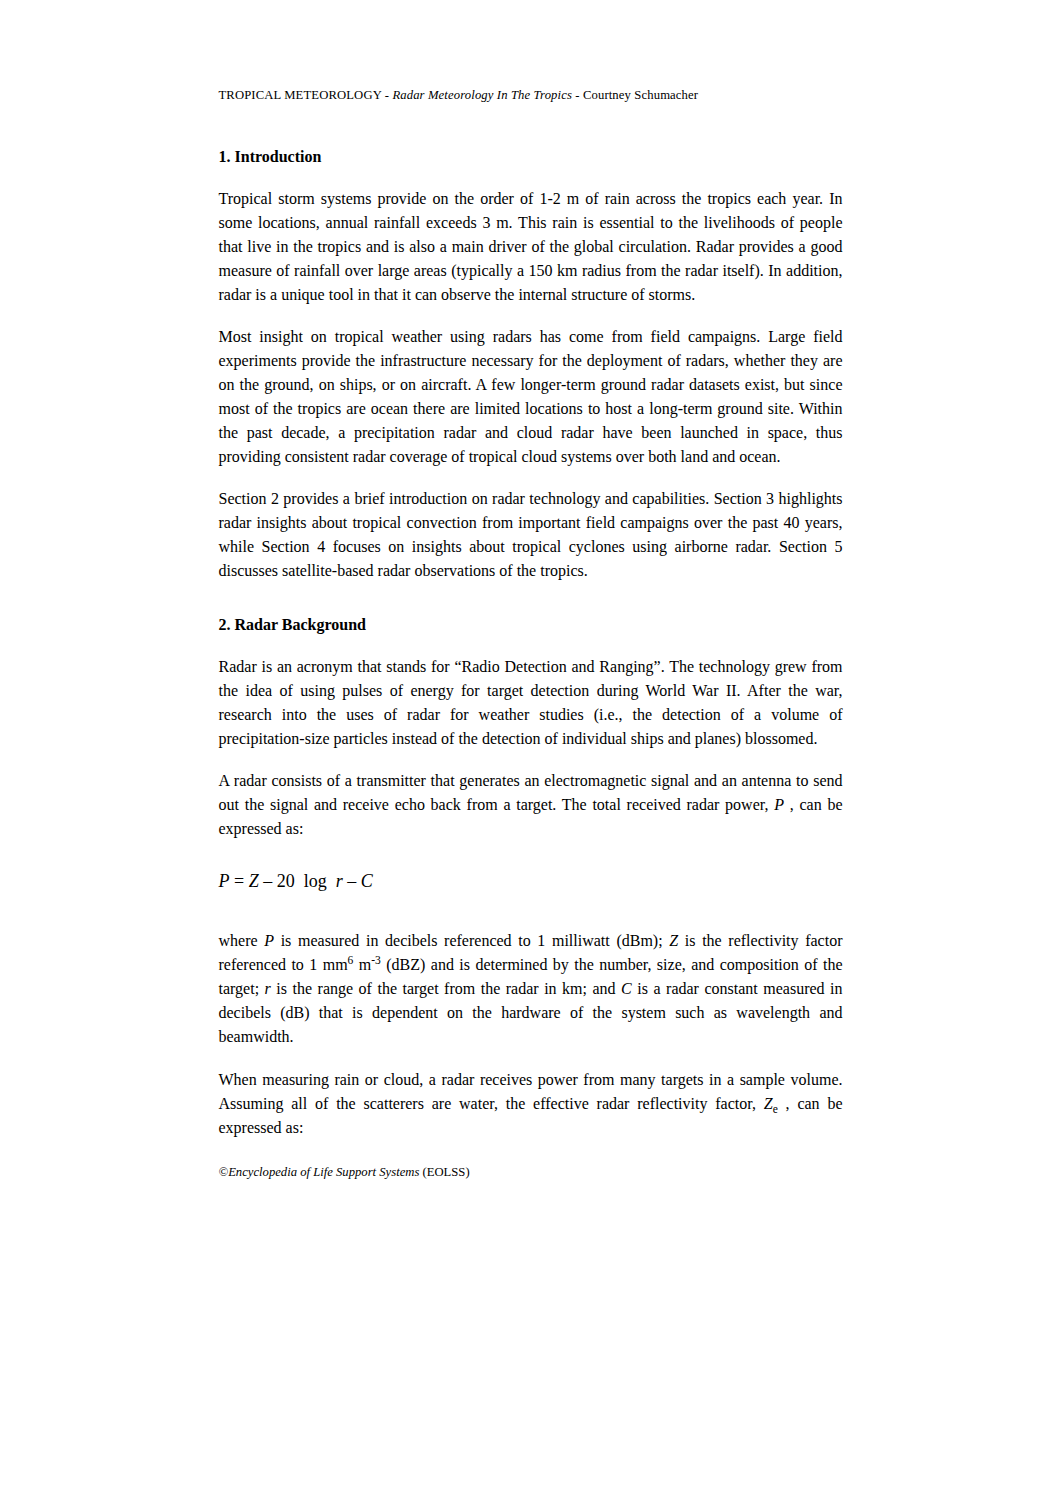TROPICAL METEOROLOGY - Radar Meteorology In The Tropics - Courtney Schumacher
1. Introduction
Tropical storm systems provide on the order of 1-2 m of rain across the tropics each year. In some locations, annual rainfall exceeds 3 m. This rain is essential to the livelihoods of people that live in the tropics and is also a main driver of the global circulation. Radar provides a good measure of rainfall over large areas (typically a 150 km radius from the radar itself). In addition, radar is a unique tool in that it can observe the internal structure of storms.
Most insight on tropical weather using radars has come from field campaigns. Large field experiments provide the infrastructure necessary for the deployment of radars, whether they are on the ground, on ships, or on aircraft. A few longer-term ground radar datasets exist, but since most of the tropics are ocean there are limited locations to host a long-term ground site. Within the past decade, a precipitation radar and cloud radar have been launched in space, thus providing consistent radar coverage of tropical cloud systems over both land and ocean.
Section 2 provides a brief introduction on radar technology and capabilities. Section 3 highlights radar insights about tropical convection from important field campaigns over the past 40 years, while Section 4 focuses on insights about tropical cyclones using airborne radar. Section 5 discusses satellite-based radar observations of the tropics.
2. Radar Background
Radar is an acronym that stands for “Radio Detection and Ranging”. The technology grew from the idea of using pulses of energy for target detection during World War II. After the war, research into the uses of radar for weather studies (i.e., the detection of a volume of precipitation-size particles instead of the detection of individual ships and planes) blossomed.
A radar consists of a transmitter that generates an electromagnetic signal and an antenna to send out the signal and receive echo back from a target. The total received radar power, P , can be expressed as:
P = Z – 20 log r – C
where P is measured in decibels referenced to 1 milliwatt (dBm); Z is the reflectivity factor referenced to 1 mm6 m-3 (dBZ) and is determined by the number, size, and composition of the target; r is the range of the target from the radar in km; and C is a radar constant measured in decibels (dB) that is dependent on the hardware of the system such as wavelength and beamwidth.
When measuring rain or cloud, a radar receives power from many targets in a sample volume. Assuming all of the scatterers are water, the effective radar reflectivity factor, Ze , can be expressed as:
© Encyclopedia of Life Support Systems (EOLSS)